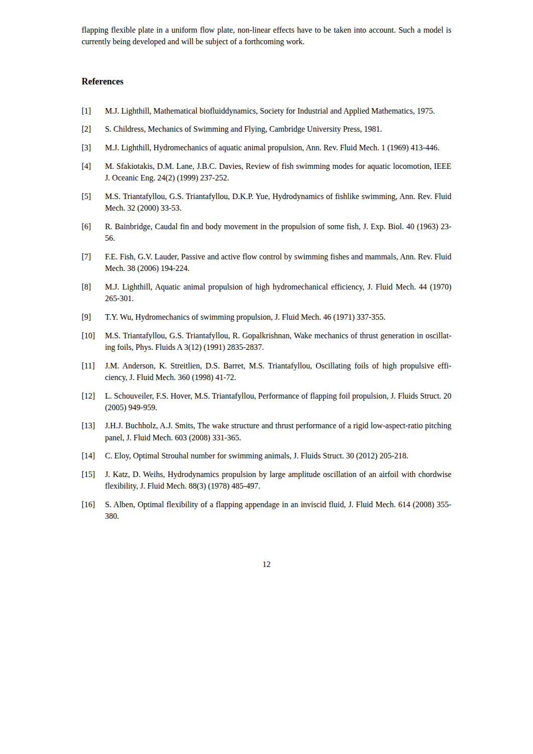flapping flexible plate in a uniform flow plate, non-linear effects have to be taken into account. Such a model is currently being developed and will be subject of a forthcoming work.
References
M.J. Lighthill, Mathematical biofluiddynamics, Society for Industrial and Applied Mathematics, 1975.
S. Childress, Mechanics of Swimming and Flying, Cambridge University Press, 1981.
M.J. Lighthill, Hydromechanics of aquatic animal propulsion, Ann. Rev. Fluid Mech. 1 (1969) 413-446.
M. Sfakiotakis, D.M. Lane, J.B.C. Davies, Review of fish swimming modes for aquatic locomotion, IEEE J. Oceanic Eng. 24(2) (1999) 237-252.
M.S. Triantafyllou, G.S. Triantafyllou, D.K.P. Yue, Hydrodynamics of fishlike swimming, Ann. Rev. Fluid Mech. 32 (2000) 33-53.
R. Bainbridge, Caudal fin and body movement in the propulsion of some fish, J. Exp. Biol. 40 (1963) 23-56.
F.E. Fish, G.V. Lauder, Passive and active flow control by swimming fishes and mammals, Ann. Rev. Fluid Mech. 38 (2006) 194-224.
M.J. Lighthill, Aquatic animal propulsion of high hydromechanical efficiency, J. Fluid Mech. 44 (1970) 265-301.
T.Y. Wu, Hydromechanics of swimming propulsion, J. Fluid Mech. 46 (1971) 337-355.
M.S. Triantafyllou, G.S. Triantafyllou, R. Gopalkrishnan, Wake mechanics of thrust generation in oscillating foils, Phys. Fluids A 3(12) (1991) 2835-2837.
J.M. Anderson, K. Streitlien, D.S. Barret, M.S. Triantafyllou, Oscillating foils of high propulsive efficiency, J. Fluid Mech. 360 (1998) 41-72.
L. Schouveiler, F.S. Hover, M.S. Triantafyllou, Performance of flapping foil propulsion, J. Fluids Struct. 20 (2005) 949-959.
J.H.J. Buchholz, A.J. Smits, The wake structure and thrust performance of a rigid low-aspect-ratio pitching panel, J. Fluid Mech. 603 (2008) 331-365.
C. Eloy, Optimal Strouhal number for swimming animals, J. Fluids Struct. 30 (2012) 205-218.
J. Katz, D. Weihs, Hydrodynamics propulsion by large amplitude oscillation of an airfoil with chordwise flexibility, J. Fluid Mech. 88(3) (1978) 485-497.
S. Alben, Optimal flexibility of a flapping appendage in an inviscid fluid, J. Fluid Mech. 614 (2008) 355-380.
12